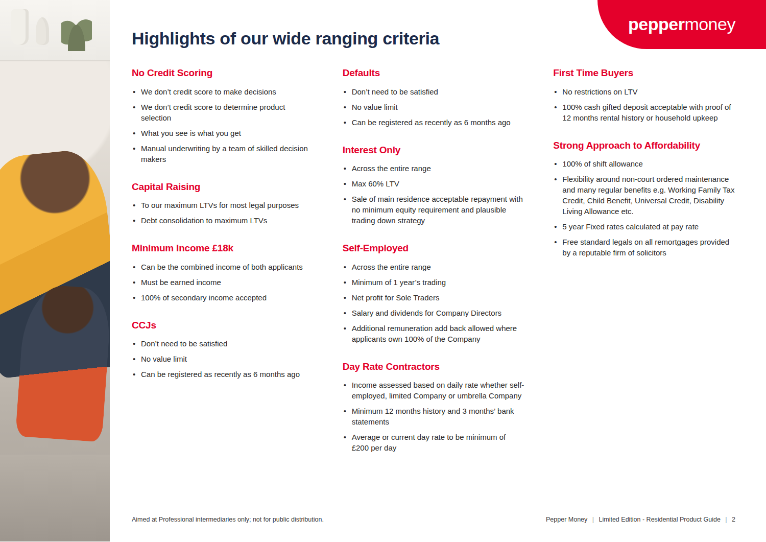peppermoney
Highlights of our wide ranging criteria
No Credit Scoring
We don’t credit score to make decisions
We don’t credit score to determine product selection
What you see is what you get
Manual underwriting by a team of skilled decision makers
Capital Raising
To our maximum LTVs for most legal purposes
Debt consolidation to maximum LTVs
Minimum Income £18k
Can be the combined income of both applicants
Must be earned income
100% of secondary income accepted
CCJs
Don’t need to be satisfied
No value limit
Can be registered as recently as 6 months ago
Defaults
Don’t need to be satisfied
No value limit
Can be registered as recently as 6 months ago
Interest Only
Across the entire range
Max 60% LTV
Sale of main residence acceptable repayment with no minimum equity requirement and plausible trading down strategy
Self-Employed
Across the entire range
Minimum of 1 year’s trading
Net profit for Sole Traders
Salary and dividends for Company Directors
Additional remuneration add back allowed where applicants own 100% of the Company
Day Rate Contractors
Income assessed based on daily rate whether self-employed, limited Company or umbrella Company
Minimum 12 months history and 3 months’ bank statements
Average or current day rate to be minimum of £200 per day
First Time Buyers
No restrictions on LTV
100% cash gifted deposit acceptable with proof of 12 months rental history or household upkeep
Strong Approach to Affordability
100% of shift allowance
Flexibility around non-court ordered maintenance and many regular benefits e.g. Working Family Tax Credit, Child Benefit, Universal Credit, Disability Living Allowance etc.
5 year Fixed rates calculated at pay rate
Free standard legals on all remortgages provided by a reputable firm of solicitors
Aimed at Professional intermediaries only; not for public distribution.
Pepper Money | Limited Edition - Residential Product Guide | 2